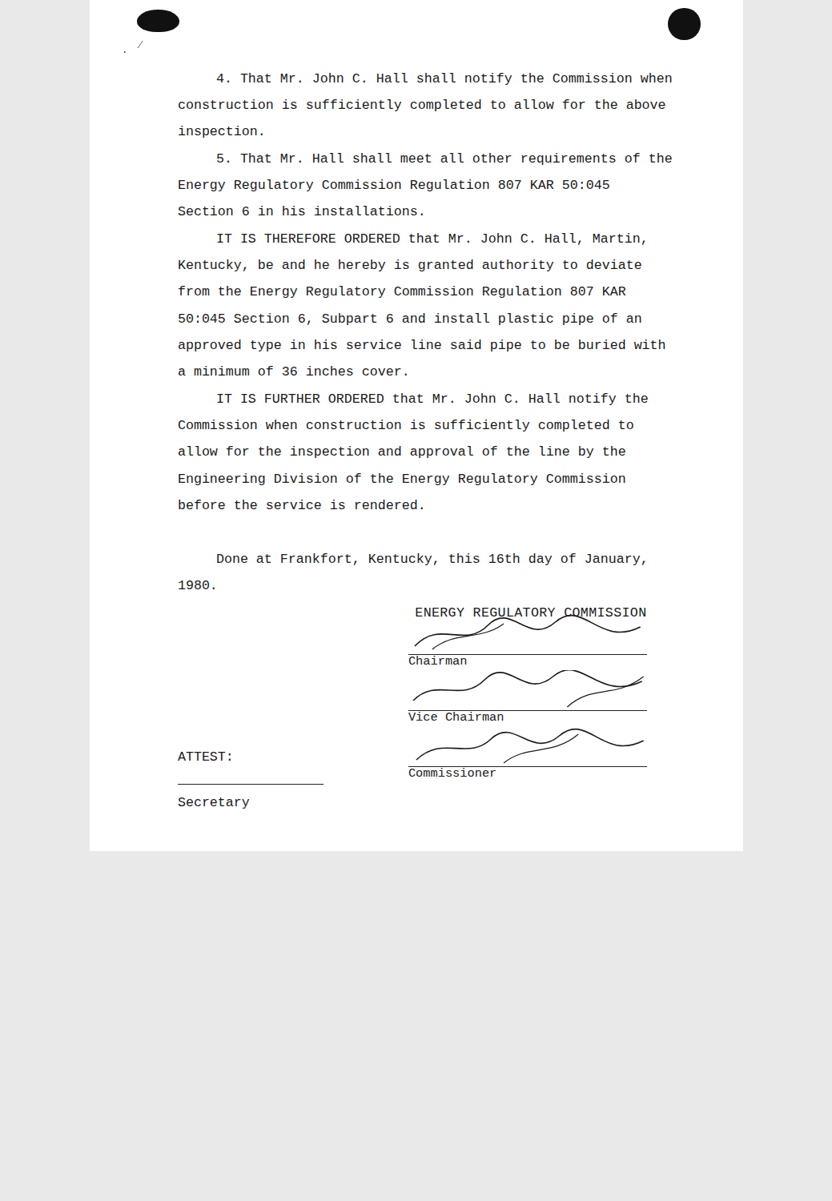. ⁄
4. That Mr. John C. Hall shall notify the Commission when construction is sufficiently completed to allow for the above inspection.
5. That Mr. Hall shall meet all other requirements of the Energy Regulatory Commission Regulation 807 KAR 50:045 Section 6 in his installations.
IT IS THEREFORE ORDERED that Mr. John C. Hall, Martin, Kentucky, be and he hereby is granted authority to deviate from the Energy Regulatory Commission Regulation 807 KAR 50:045 Section 6, Subpart 6 and install plastic pipe of an approved type in his service line said pipe to be buried with a minimum of 36 inches cover.
IT IS FURTHER ORDERED that Mr. John C. Hall notify the Commission when construction is sufficiently completed to allow for the inspection and approval of the line by the Engineering Division of the Energy Regulatory Commission before the service is rendered.
Done at Frankfort, Kentucky, this 16th day of January, 1980.
ENERGY REGULATORY COMMISSION
Chairman Vice Chairman Commissioner
ATTEST:
Secretary